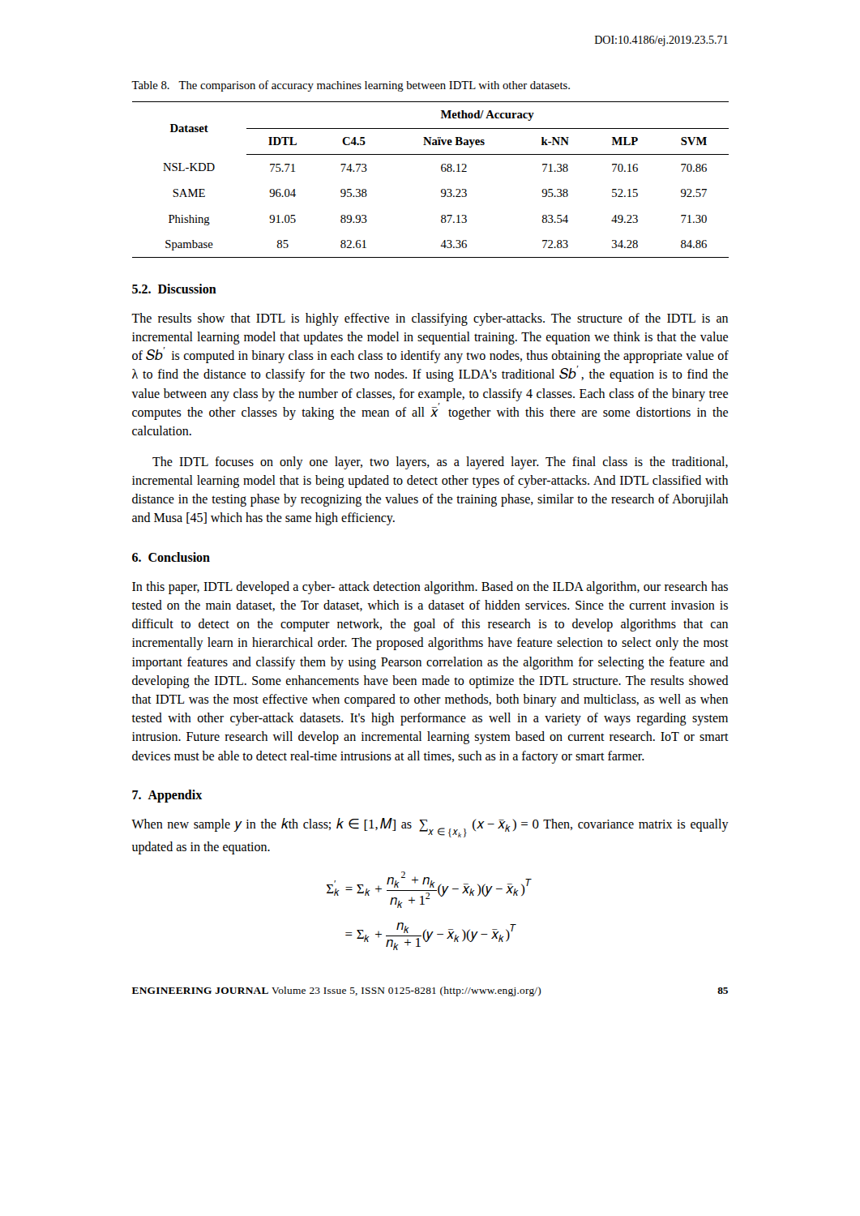DOI:10.4186/ej.2019.23.5.71
Table 8. The comparison of accuracy machines learning between IDTL with other datasets.
| Dataset | Method/ Accuracy |
| --- | --- |
| IDTL | C4.5 | Naïve Bayes | k-NN | MLP | SVM |
| NSL-KDD | 75.71 | 74.73 | 68.12 | 71.38 | 70.16 | 70.86 |
| SAME | 96.04 | 95.38 | 93.23 | 95.38 | 52.15 | 92.57 |
| Phishing | 91.05 | 89.93 | 87.13 | 83.54 | 49.23 | 71.30 |
| Spambase | 85 | 82.61 | 43.36 | 72.83 | 34.28 | 84.86 |
5.2. Discussion
The results show that IDTL is highly effective in classifying cyber-attacks. The structure of the IDTL is an incremental learning model that updates the model in sequential training. The equation we think is that the value of Sb′ is computed in binary class in each class to identify any two nodes, thus obtaining the appropriate value of λ to find the distance to classify for the two nodes. If using ILDA's traditional Sb′, the equation is to find the value between any class by the number of classes, for example, to classify 4 classes. Each class of the binary tree computes the other classes by taking the mean of all x¯′ together with this there are some distortions in the calculation.
The IDTL focuses on only one layer, two layers, as a layered layer. The final class is the traditional, incremental learning model that is being updated to detect other types of cyber-attacks. And IDTL classified with distance in the testing phase by recognizing the values of the training phase, similar to the research of Aborujilah and Musa [45] which has the same high efficiency.
6. Conclusion
In this paper, IDTL developed a cyber- attack detection algorithm. Based on the ILDA algorithm, our research has tested on the main dataset, the Tor dataset, which is a dataset of hidden services. Since the current invasion is difficult to detect on the computer network, the goal of this research is to develop algorithms that can incrementally learn in hierarchical order. The proposed algorithms have feature selection to select only the most important features and classify them by using Pearson correlation as the algorithm for selecting the feature and developing the IDTL. Some enhancements have been made to optimize the IDTL structure. The results showed that IDTL was the most effective when compared to other methods, both binary and multiclass, as well as when tested with other cyber-attack datasets. It's high performance as well in a variety of ways regarding system intrusion. Future research will develop an incremental learning system based on current research. IoT or smart devices must be able to detect real-time intrusions at all times, such as in a factory or smart farmer.
7. Appendix
When new sample y in the kth class; k∈[1,M] as ∑x∈{xk}(x−x¯k)=0 Then, covariance matrix is equally updated as in the equation.
Σk′ = Σk + nk2+nk nk+12 (y−x¯k) (y−x¯k) T
= Σk + nk nk+1 (y−x¯k) (y−x¯k) T
ENGINEERING JOURNAL Volume 23 Issue 5, ISSN 0125-8281 (http://www.engj.org/) 85